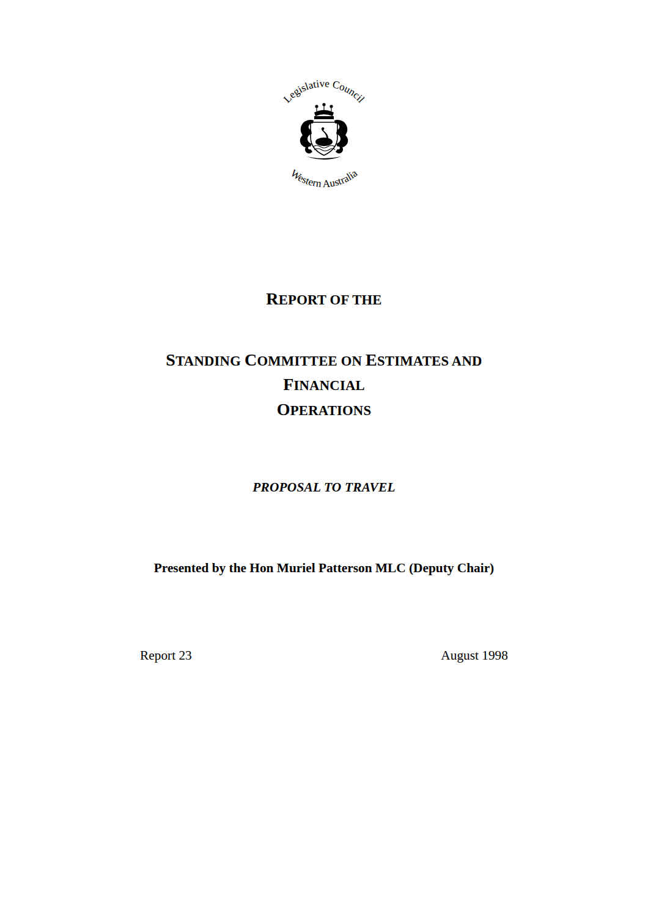Legislative Council Western Australia
REPORT OF THE
STANDING COMMITTEE ON ESTIMATES AND FINANCIAL
OPERATIONS
PROPOSAL TO TRAVEL
Presented by the Hon Muriel Patterson MLC (Deputy Chair)
Report 23 August 1998